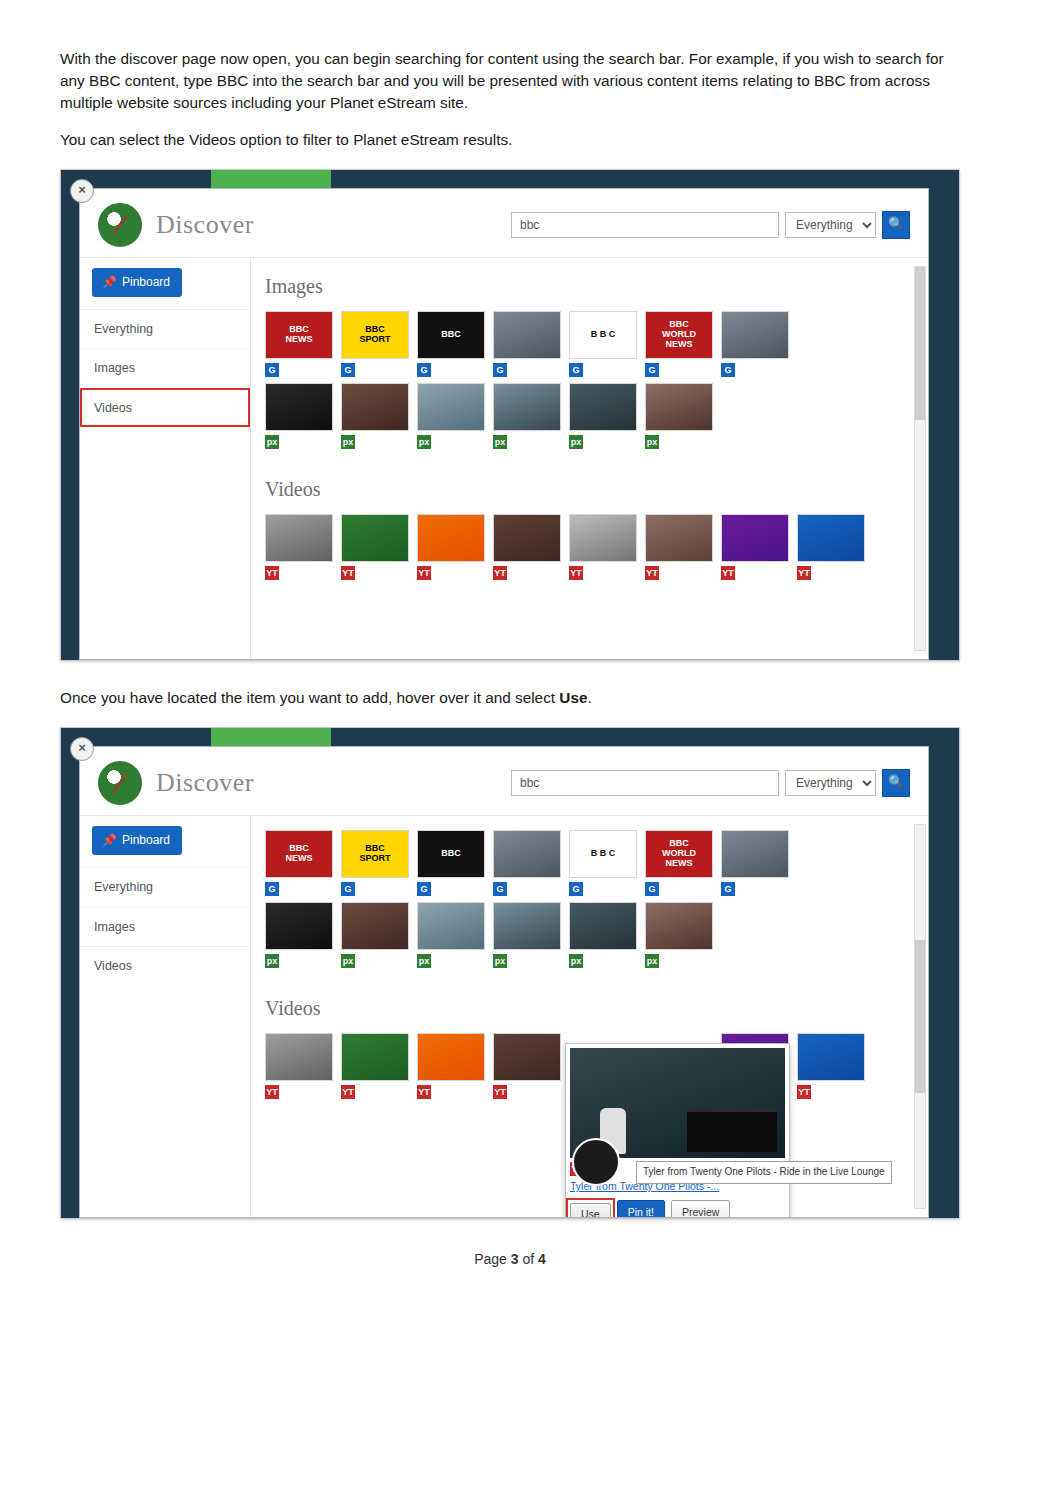With the discover page now open, you can begin searching for content using the search bar. For example, if you wish to search for any BBC content, type BBC into the search bar and you will be presented with various content items relating to BBC from across multiple website sources including your Planet eStream site.
You can select the Videos option to filter to Planet eStream results.
×
Discover
Everything
🔍
📌Pinboard
Everything
Images
Videos
Images
BBC
NEWS
G
BBC
SPORT
G
BBC
G
G
B B C
G
BBC
WORLD
NEWS
G
G
px
px
px
px
px
px
Videos
YT
YT
YT
YT
YT
YT
YT
YT
Once you have located the item you want to add, hover over it and select Use.
×
Discover
Everything
🔍
📌Pinboard
Everything
Images
Videos
BBC
NEWS
G
BBC
SPORT
G
BBC
G
G
B B C
G
BBC
WORLD
NEWS
G
G
px
px
px
px
px
px
Videos
YT
YT
YT
YT
YT
YT
YT
YT
Tyler from Twenty One Pilots - Ride in the Live Lounge
YT
Tyler from Twenty One Pilots -...
Use Pin it! Preview
Page 3 of 4